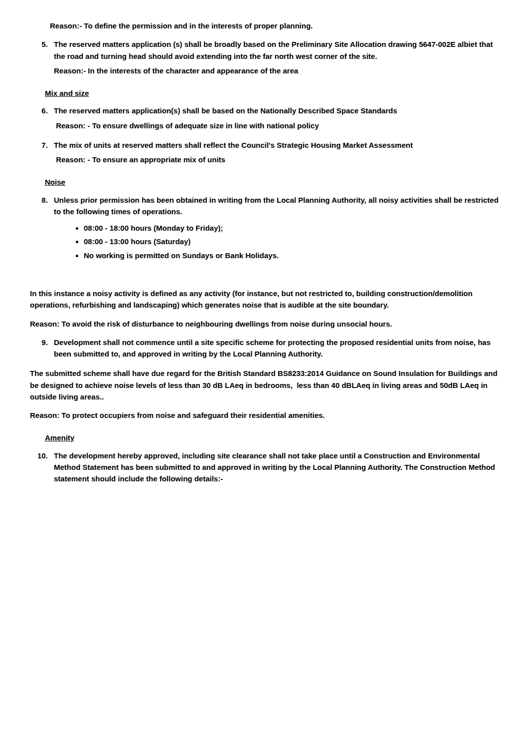Reason:- To define the permission and in the interests of proper planning.
The reserved matters application (s) shall be broadly based on the Preliminary Site Allocation drawing 5647-002E albiet that the road and turning head should avoid extending into the far north west corner of the site.
Reason:- In the interests of the character and appearance of the area
Mix and size
The reserved matters application(s) shall be based on the Nationally Described Space Standards
Reason: - To ensure dwellings of adequate size in line with national policy
The mix of units at reserved matters shall reflect the Council's Strategic Housing Market Assessment
Reason: - To ensure an appropriate mix of units
Noise
Unless prior permission has been obtained in writing from the Local Planning Authority, all noisy activities shall be restricted to the following times of operations.
08:00 - 18:00 hours (Monday to Friday);
08:00 - 13:00 hours (Saturday)
No working is permitted on Sundays or Bank Holidays.
In this instance a noisy activity is defined as any activity (for instance, but not restricted to, building construction/demolition operations, refurbishing and landscaping) which generates noise that is audible at the site boundary.
Reason: To avoid the risk of disturbance to neighbouring dwellings from noise during unsocial hours.
Development shall not commence until a site specific scheme for protecting the proposed residential units from noise, has been submitted to, and approved in writing by the Local Planning Authority.
The submitted scheme shall have due regard for the British Standard BS8233:2014 Guidance on Sound Insulation for Buildings and be designed to achieve noise levels of less than 30 dB LAeq in bedrooms, less than 40 dBLAeq in living areas and 50dB LAeq in outside living areas..
Reason: To protect occupiers from noise and safeguard their residential amenities.
Amenity
The development hereby approved, including site clearance shall not take place until a Construction and Environmental Method Statement has been submitted to and approved in writing by the Local Planning Authority. The Construction Method statement should include the following details:-